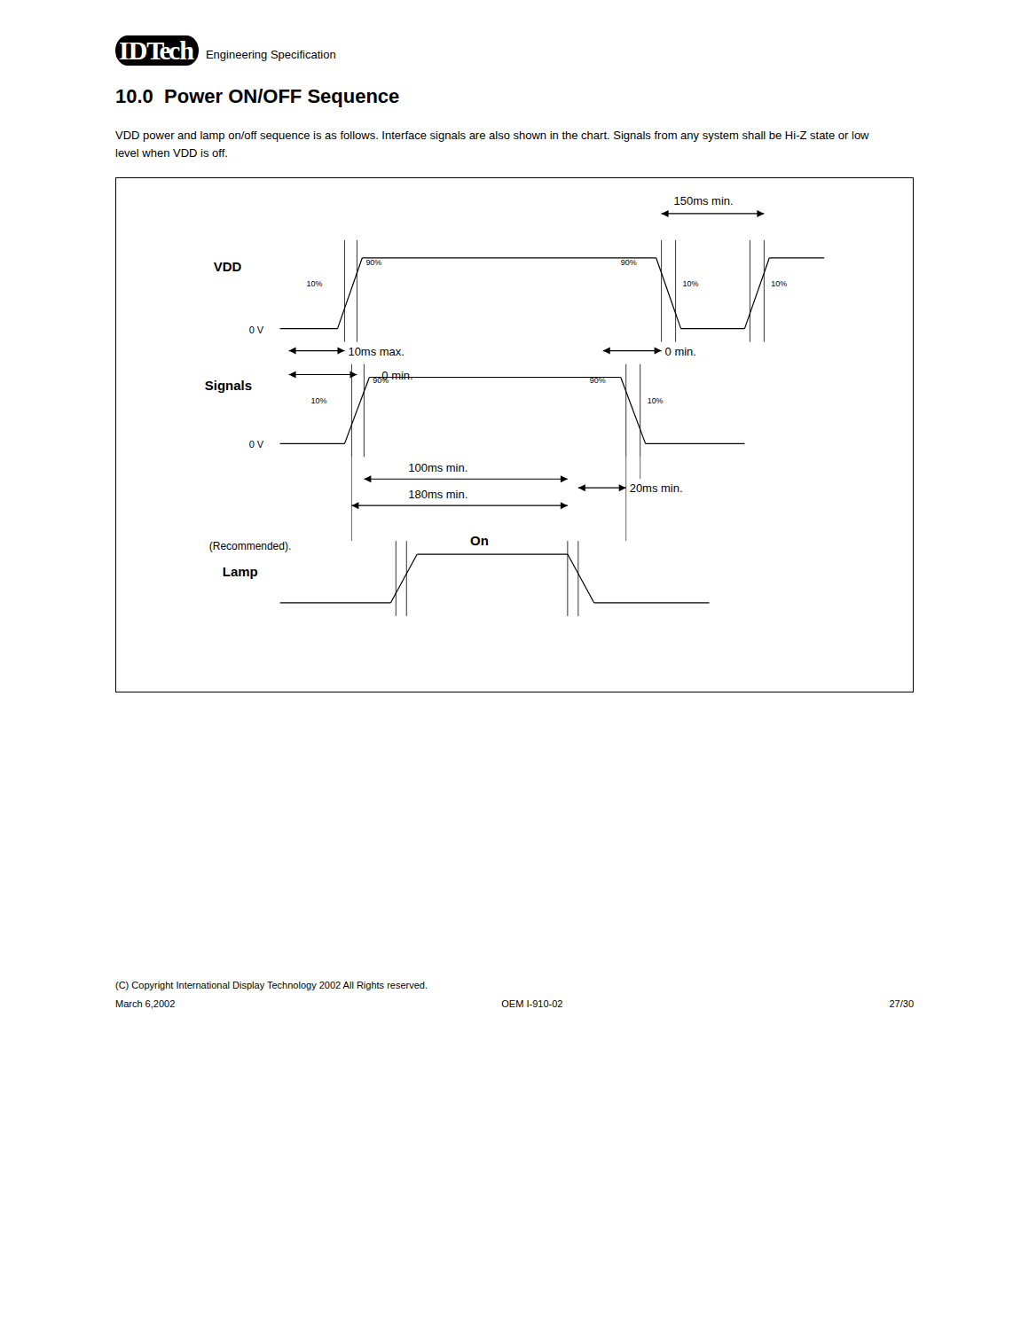IDTech Engineering Specification
10.0 Power ON/OFF Sequence
VDD power and lamp on/off sequence is as follows. Interface signals are also shown in the chart. Signals from any system shall be Hi-Z state or low level when VDD is off.
VDD 0 V 90% 10% 90% 10% 10% 150ms min. Signals 0 V 90% 10% 90% 10% 10ms max. 0 min. 0 min. Lamp On (Recommended). 100ms min. 180ms min. 20ms min.
(C) Copyright International Display Technology 2002 All Rights reserved.
March 6,2002 OEM I-910-02 27/30